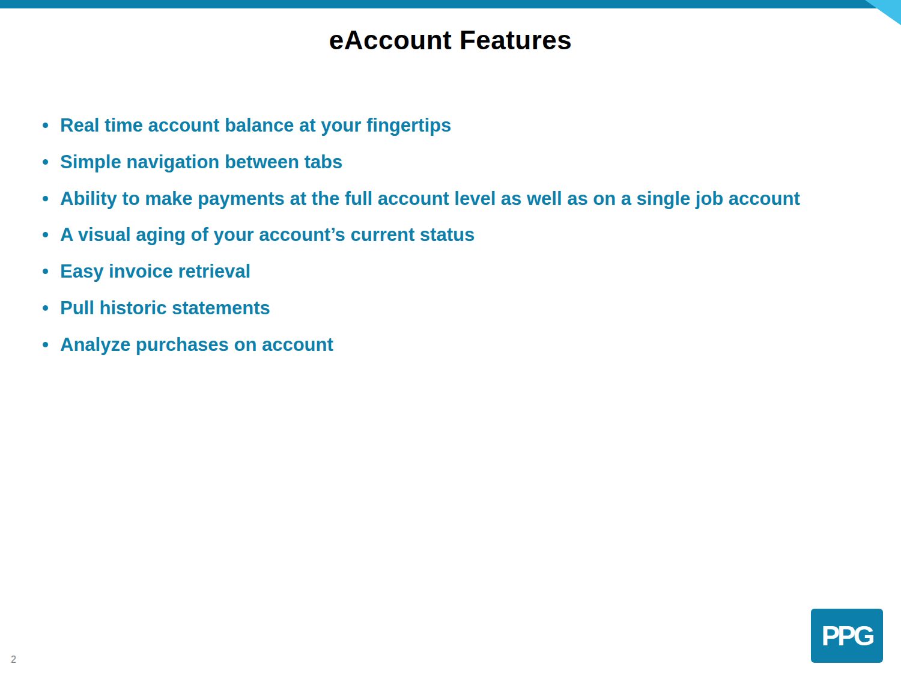eAccount Features
Real time account balance at your fingertips
Simple navigation between tabs
Ability to make payments at the full account level as well as on a single job account
A visual aging of your account’s current status
Easy invoice retrieval
Pull historic statements
Analyze purchases on account
2
PPG